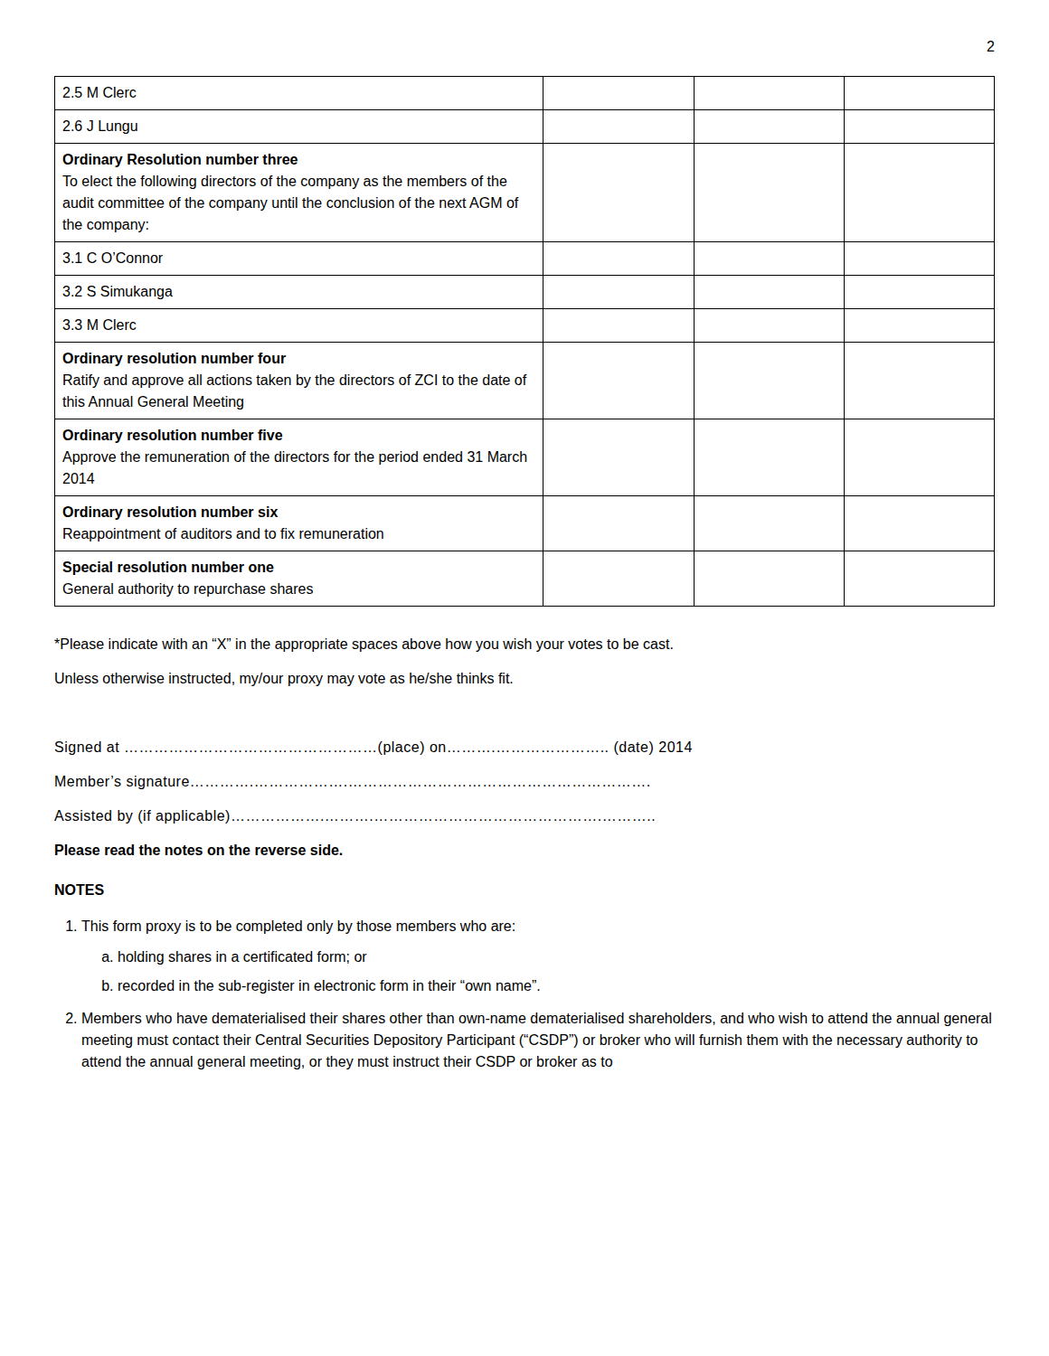2
| 2.5 M Clerc | | | |
| 2.6 J Lungu | | | |
| Ordinary Resolution number three To elect the following directors of the company as the members of the audit committee of the company until the conclusion of the next AGM of the company: | | | |
| 3.1 C O’Connor | | | |
| 3.2 S Simukanga | | | |
| 3.3 M Clerc | | | |
| Ordinary resolution number four Ratify and approve all actions taken by the directors of ZCI to the date of this Annual General Meeting | | | |
| Ordinary resolution number five Approve the remuneration of the directors for the period ended 31 March 2014 | | | |
| Ordinary resolution number six Reappointment of auditors and to fix remuneration | | | |
| Special resolution number one General authority to repurchase shares | | | |
*Please indicate with an “X” in the appropriate spaces above how you wish your votes to be cast.
Unless otherwise instructed, my/our proxy may vote as he/she thinks fit.
Signed at ……………………………………………(place) on……….………………….. (date) 2014
Member’s signature………….……………….…………………………………………………….
Assisted by (if applicable)……………….……….……………………………………….………..
Please read the notes on the reverse side.
NOTES
This form proxy is to be completed only by those members who are:
holding shares in a certificated form; or
recorded in the sub-register in electronic form in their “own name”.
Members who have dematerialised their shares other than own-name dematerialised shareholders, and who wish to attend the annual general meeting must contact their Central Securities Depository Participant (“CSDP”) or broker who will furnish them with the necessary authority to attend the annual general meeting, or they must instruct their CSDP or broker as to